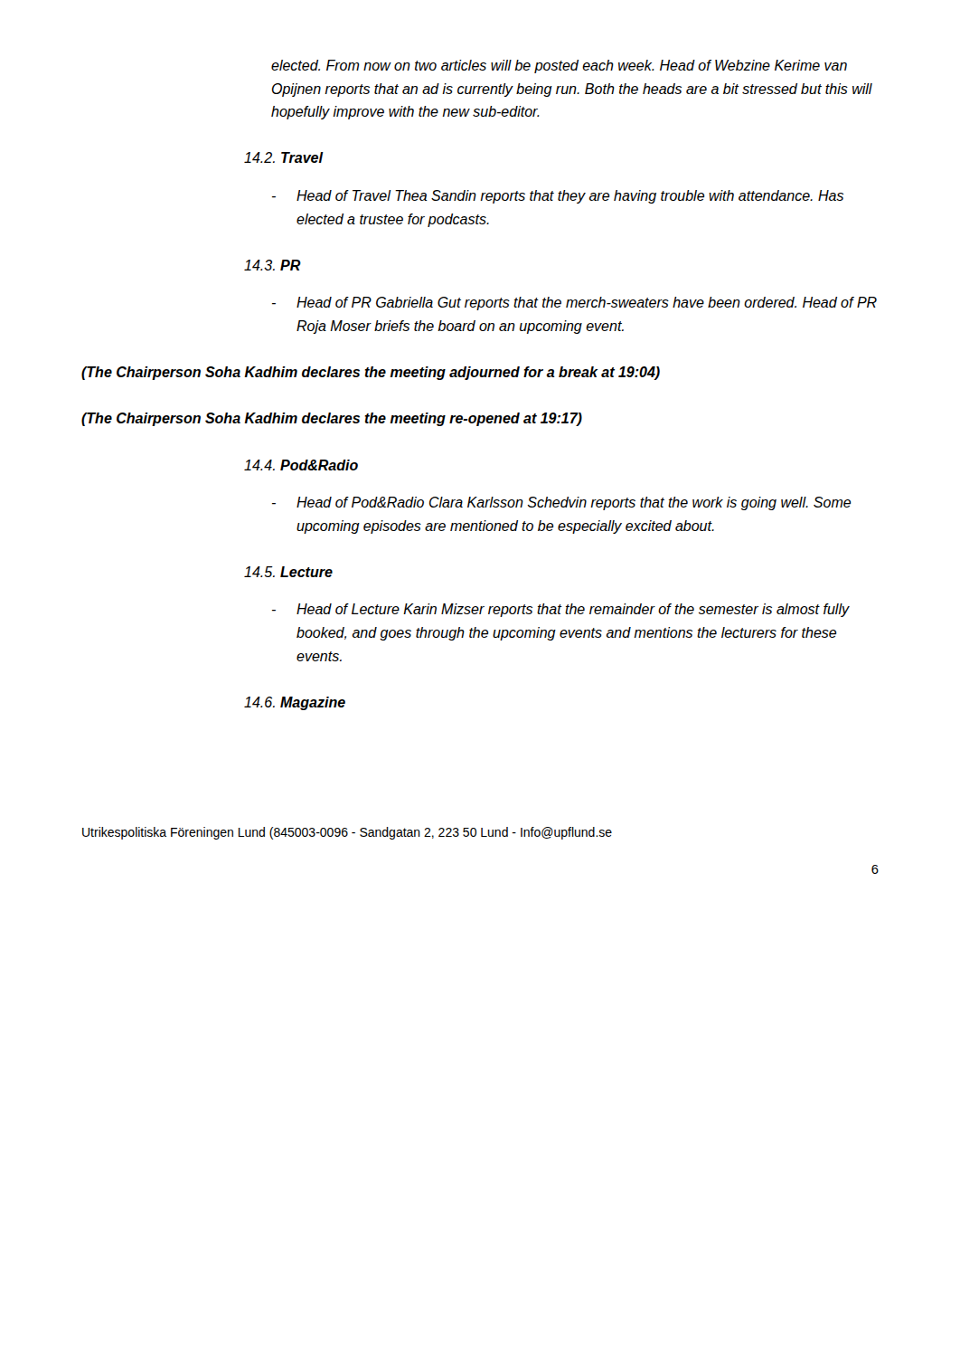elected. From now on two articles will be posted each week. Head of Webzine Kerime van Opijnen reports that an ad is currently being run. Both the heads are a bit stressed but this will hopefully improve with the new sub-editor.
14.2. Travel
Head of Travel Thea Sandin reports that they are having trouble with attendance. Has elected a trustee for podcasts.
14.3. PR
Head of PR Gabriella Gut reports that the merch-sweaters have been ordered. Head of PR Roja Moser briefs the board on an upcoming event.
(The Chairperson Soha Kadhim declares the meeting adjourned for a break at 19:04)
(The Chairperson Soha Kadhim declares the meeting re-opened at 19:17)
14.4. Pod&Radio
Head of Pod&Radio Clara Karlsson Schedvin reports that the work is going well. Some upcoming episodes are mentioned to be especially excited about.
14.5. Lecture
Head of Lecture Karin Mizser reports that the remainder of the semester is almost fully booked, and goes through the upcoming events and mentions the lecturers for these events.
14.6. Magazine
Utrikespolitiska Föreningen Lund (845003-0096 - Sandgatan 2, 223 50 Lund - Info@upflund.se
6